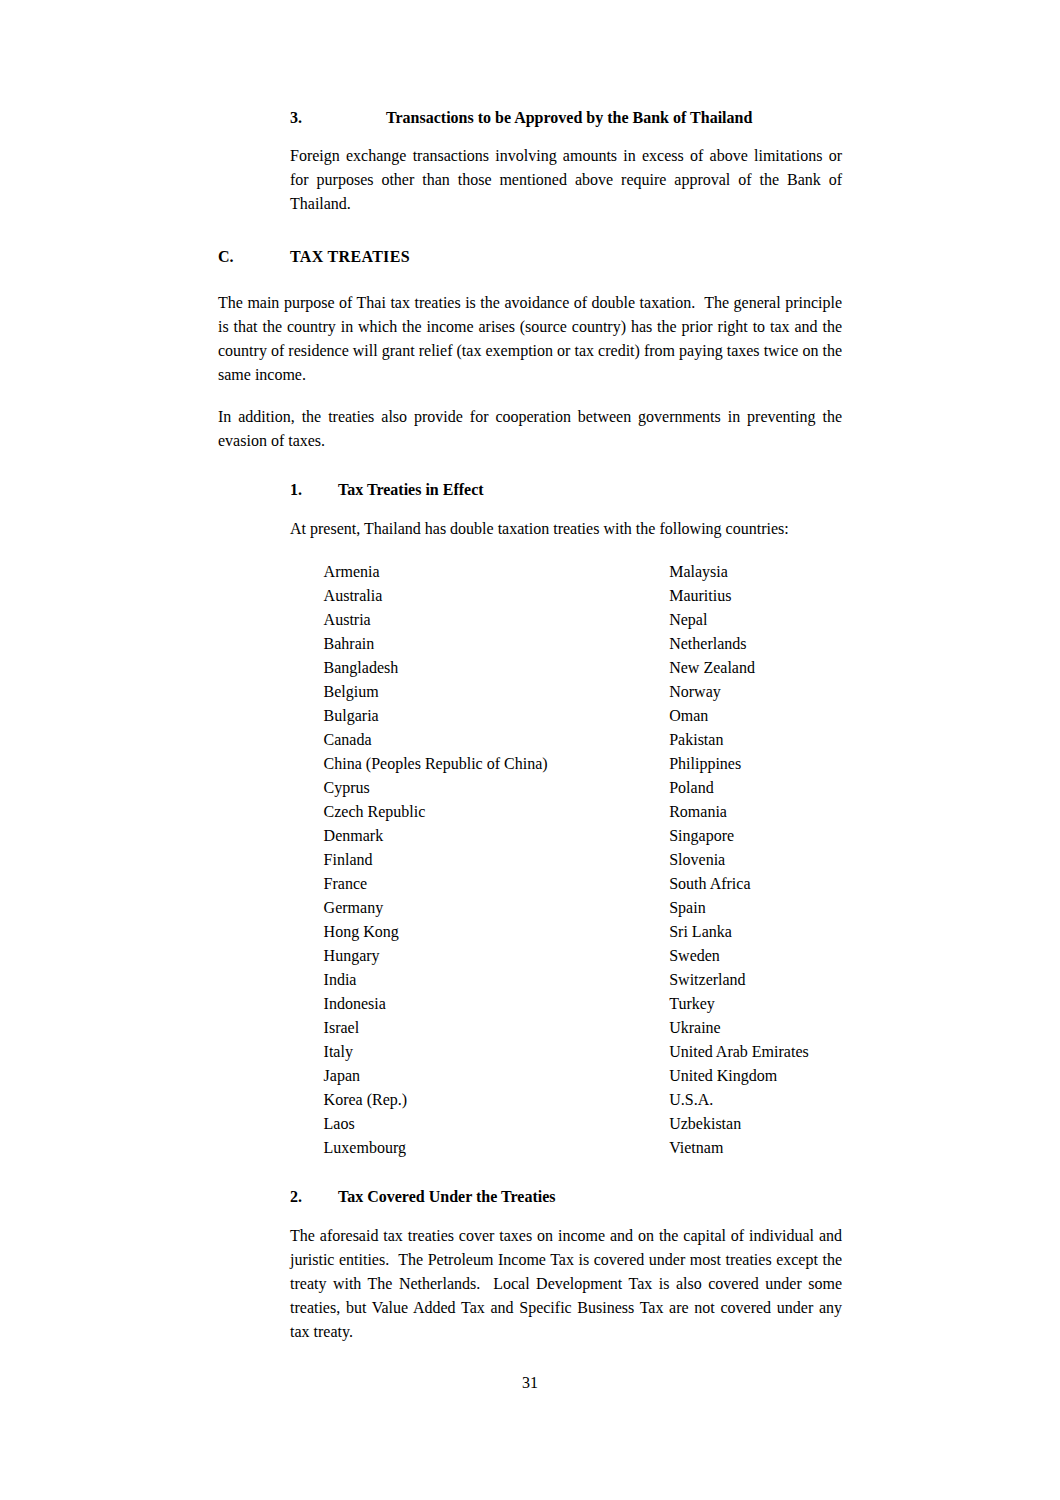3.
Transactions to be Approved by the Bank of Thailand
Foreign exchange transactions involving amounts in excess of above limitations or for purposes other than those mentioned above require approval of the Bank of Thailand.
C.
TAX TREATIES
The main purpose of Thai tax treaties is the avoidance of double taxation. The general principle is that the country in which the income arises (source country) has the prior right to tax and the country of residence will grant relief (tax exemption or tax credit) from paying taxes twice on the same income.
In addition, the treaties also provide for cooperation between governments in preventing the evasion of taxes.
1.
Tax Treaties in Effect
At present, Thailand has double taxation treaties with the following countries:
| Armenia | Malaysia |
| Australia | Mauritius |
| Austria | Nepal |
| Bahrain | Netherlands |
| Bangladesh | New Zealand |
| Belgium | Norway |
| Bulgaria | Oman |
| Canada | Pakistan |
| China (Peoples Republic of China) | Philippines |
| Cyprus | Poland |
| Czech Republic | Romania |
| Denmark | Singapore |
| Finland | Slovenia |
| France | South Africa |
| Germany | Spain |
| Hong Kong | Sri Lanka |
| Hungary | Sweden |
| India | Switzerland |
| Indonesia | Turkey |
| Israel | Ukraine |
| Italy | United Arab Emirates |
| Japan | United Kingdom |
| Korea (Rep.) | U.S.A. |
| Laos | Uzbekistan |
| Luxembourg | Vietnam |
2.
Tax Covered Under the Treaties
The aforesaid tax treaties cover taxes on income and on the capital of individual and juristic entities. The Petroleum Income Tax is covered under most treaties except the treaty with The Netherlands. Local Development Tax is also covered under some treaties, but Value Added Tax and Specific Business Tax are not covered under any tax treaty.
31